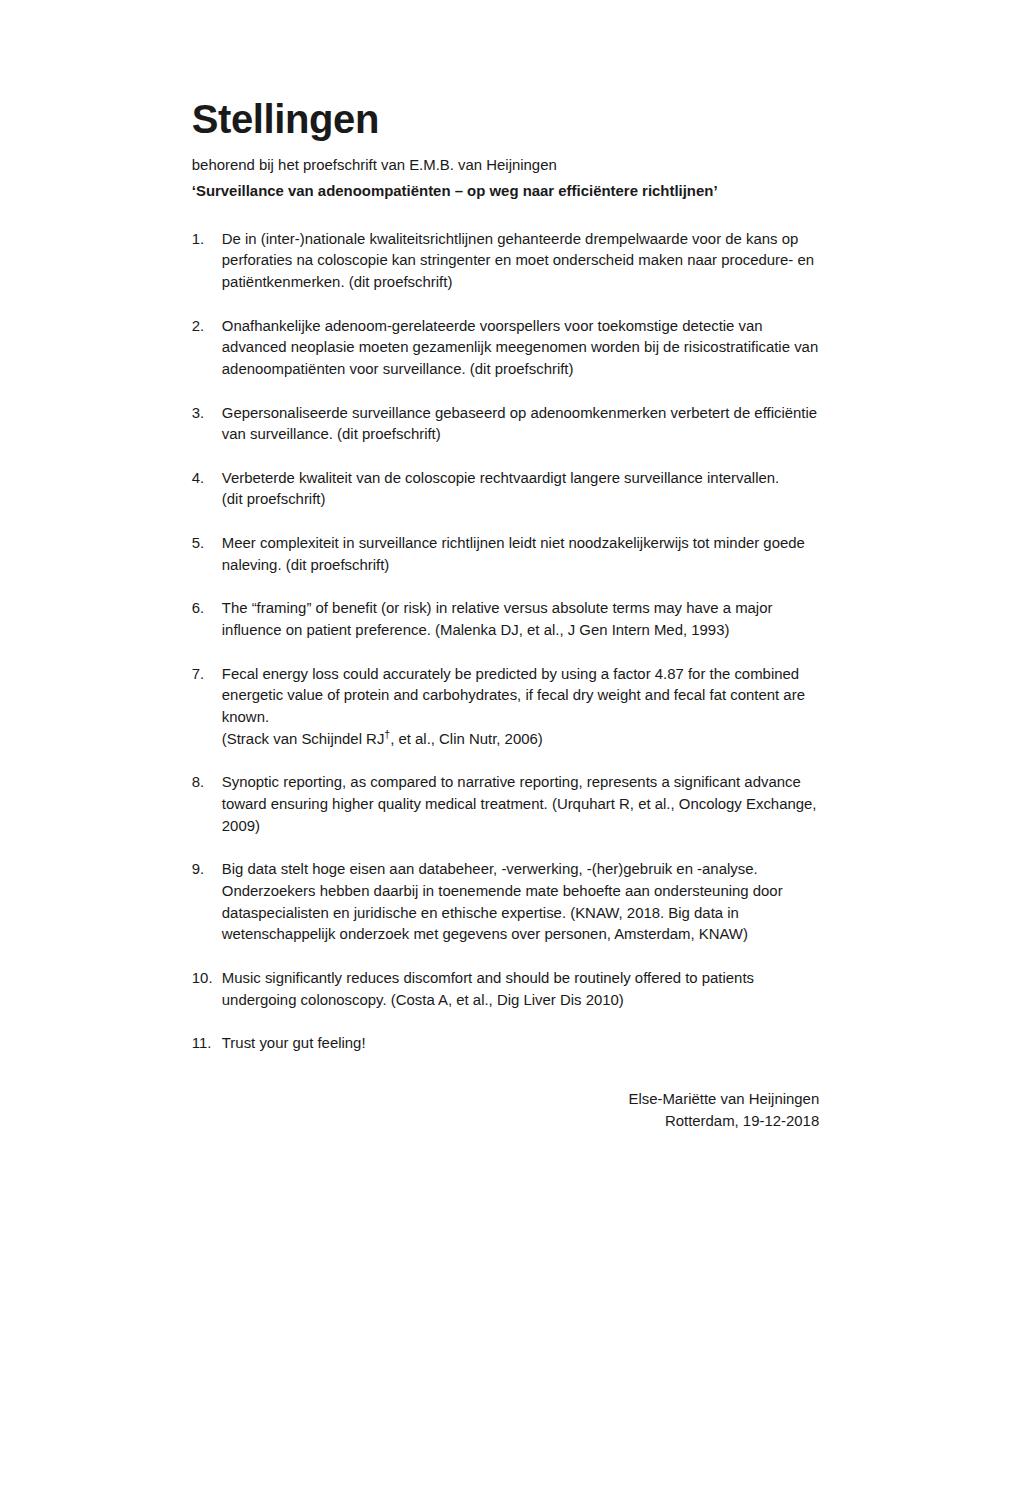Stellingen
behorend bij het proefschrift van E.M.B. van Heijningen
‘Surveillance van adenoompatiënten – op weg naar efficiëntere richtlijnen’
De in (inter-)nationale kwaliteitsrichtlijnen gehanteerde drempelwaarde voor de kans op perforaties na coloscopie kan stringenter en moet onderscheid maken naar procedure- en patiëntkenmerken. (dit proefschrift)
Onafhankelijke adenoom-gerelateerde voorspellers voor toekomstige detectie van advanced neoplasie moeten gezamenlijk meegenomen worden bij de risicostratificatie van adenoom­patiënten voor surveillance. (dit proefschrift)
Gepersonaliseerde surveillance gebaseerd op adenoomkenmerken verbetert de efficiëntie van surveillance. (dit proefschrift)
Verbeterde kwaliteit van de coloscopie rechtvaardigt langere surveillance intervallen.
(dit proefschrift)
Meer complexiteit in surveillance richtlijnen leidt niet noodzakelijkerwijs tot minder goede naleving. (dit proefschrift)
The “framing” of benefit (or risk) in relative versus absolute terms may have a major influence on patient preference. (Malenka DJ, et al., J Gen Intern Med, 1993)
Fecal energy loss could accurately be predicted by using a factor 4.87 for the combined energetic value of protein and carbohydrates, if fecal dry weight and fecal fat content are known.
(Strack van Schijndel RJ†, et al., Clin Nutr, 2006)
Synoptic reporting, as compared to narrative reporting, represents a significant advance toward ensuring higher quality medical treatment. (Urquhart R, et al., Oncology Exchange, 2009)
Big data stelt hoge eisen aan databeheer, -verwerking, -(her)gebruik en -analyse. Onderzoekers hebben daarbij in toenemende mate behoefte aan ondersteuning door dataspecialisten en juridische en ethische expertise. (KNAW, 2018. Big data in wetenschappelijk onderzoek met gegevens over personen, Amsterdam, KNAW)
Music significantly reduces discomfort and should be routinely offered to patients undergoing colonoscopy. (Costa A, et al., Dig Liver Dis 2010)
Trust your gut feeling!
Else-Mariëtte van Heijningen
Rotterdam, 19-12-2018